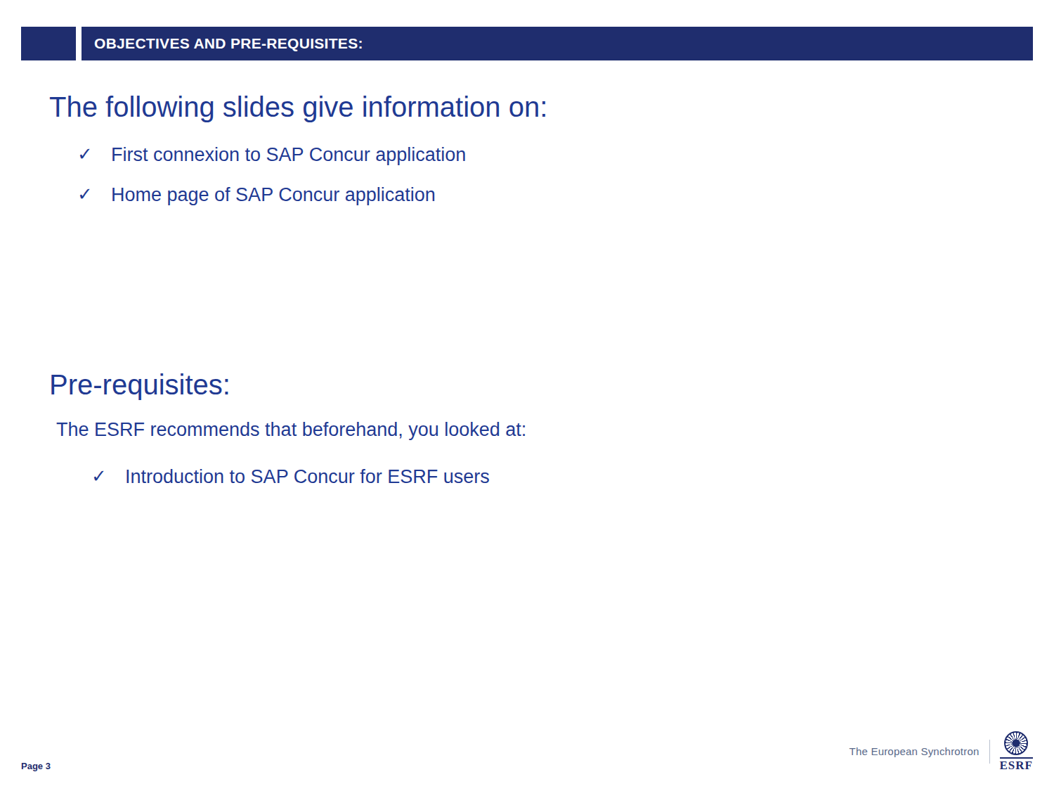Objectives and Pre-requisites:
The following slides give information on:
First connexion to SAP Concur application
Home page of SAP Concur application
Pre-requisites:
The ESRF recommends that beforehand, you looked at:
Introduction to SAP Concur for ESRF users
Page 3
The European Synchrotron ESRF